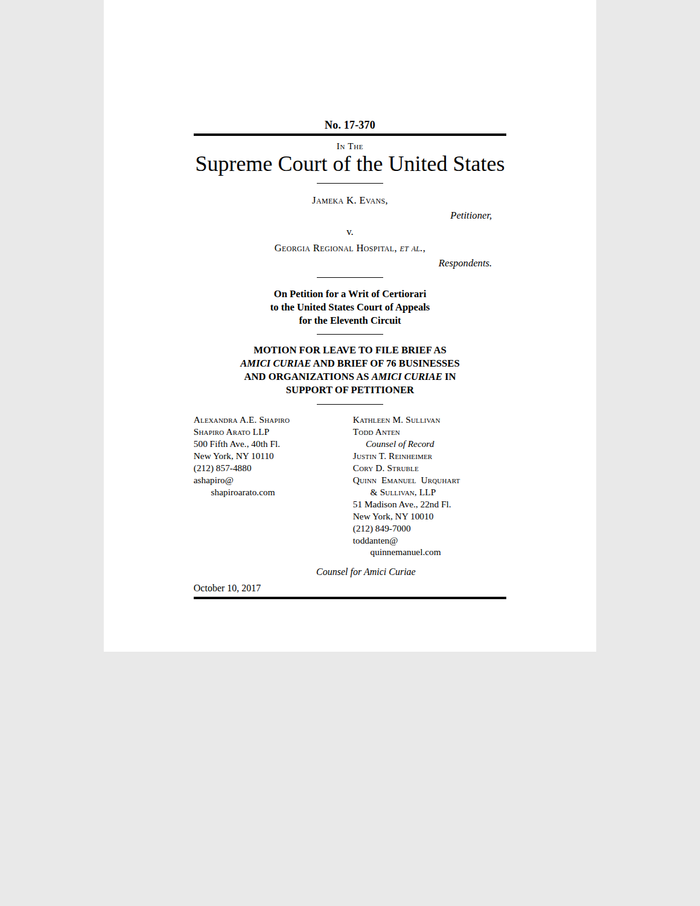No. 17-370
In The
Supreme Court of the United States
Jameka K. Evans,
Petitioner,
v.
Georgia Regional Hospital, et al.,
Respondents.
On Petition for a Writ of Certiorari
to the United States Court of Appeals
for the Eleventh Circuit
MOTION FOR LEAVE TO FILE BRIEF AS
AMICI CURIAE AND BRIEF OF 76 BUSINESSES
AND ORGANIZATIONS AS AMICI CURIAE IN
SUPPORT OF PETITIONER
Alexandra A.E. Shapiro
Shapiro Arato LLP
500 Fifth Ave., 40th Fl.
New York, NY 10110
(212) 857-4880
ashapiro@
shapiroarato.com
Kathleen M. Sullivan
Todd Anten
Counsel of Record Justin T. Reinheimer
Cory D. Struble
Quinn Emanuel Urquhart
& Sullivan, LLP 51 Madison Ave., 22nd Fl.
New York, NY 10010
(212) 849-7000
toddanten@
quinnemanuel.com
Counsel for Amici Curiae
October 10, 2017